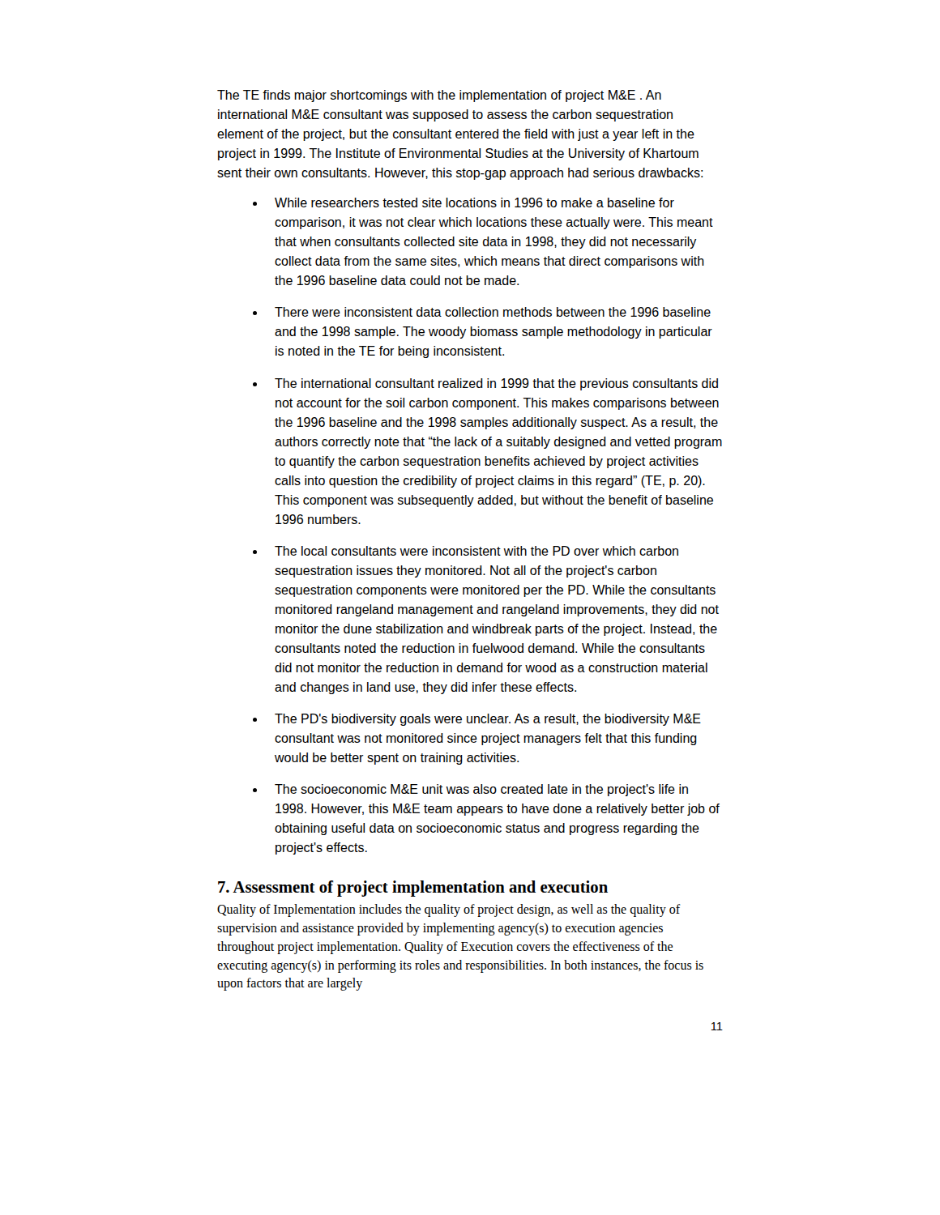The TE finds major shortcomings with the implementation of project M&E . An international M&E consultant was supposed to assess the carbon sequestration element of the project, but the consultant entered the field with just a year left in the project in 1999. The Institute of Environmental Studies at the University of Khartoum sent their own consultants. However, this stop-gap approach had serious drawbacks:
While researchers tested site locations in 1996 to make a baseline for comparison, it was not clear which locations these actually were. This meant that when consultants collected site data in 1998, they did not necessarily collect data from the same sites, which means that direct comparisons with the 1996 baseline data could not be made.
There were inconsistent data collection methods between the 1996 baseline and the 1998 sample. The woody biomass sample methodology in particular is noted in the TE for being inconsistent.
The international consultant realized in 1999 that the previous consultants did not account for the soil carbon component. This makes comparisons between the 1996 baseline and the 1998 samples additionally suspect. As a result, the authors correctly note that “the lack of a suitably designed and vetted program to quantify the carbon sequestration benefits achieved by project activities calls into question the credibility of project claims in this regard” (TE, p. 20). This component was subsequently added, but without the benefit of baseline 1996 numbers.
The local consultants were inconsistent with the PD over which carbon sequestration issues they monitored. Not all of the project's carbon sequestration components were monitored per the PD. While the consultants monitored rangeland management and rangeland improvements, they did not monitor the dune stabilization and windbreak parts of the project. Instead, the consultants noted the reduction in fuelwood demand. While the consultants did not monitor the reduction in demand for wood as a construction material and changes in land use, they did infer these effects.
The PD's biodiversity goals were unclear. As a result, the biodiversity M&E consultant was not monitored since project managers felt that this funding would be better spent on training activities.
The socioeconomic M&E unit was also created late in the project's life in 1998. However, this M&E team appears to have done a relatively better job of obtaining useful data on socioeconomic status and progress regarding the project's effects.
7. Assessment of project implementation and execution
Quality of Implementation includes the quality of project design, as well as the quality of supervision and assistance provided by implementing agency(s) to execution agencies throughout project implementation. Quality of Execution covers the effectiveness of the executing agency(s) in performing its roles and responsibilities. In both instances, the focus is upon factors that are largely
11